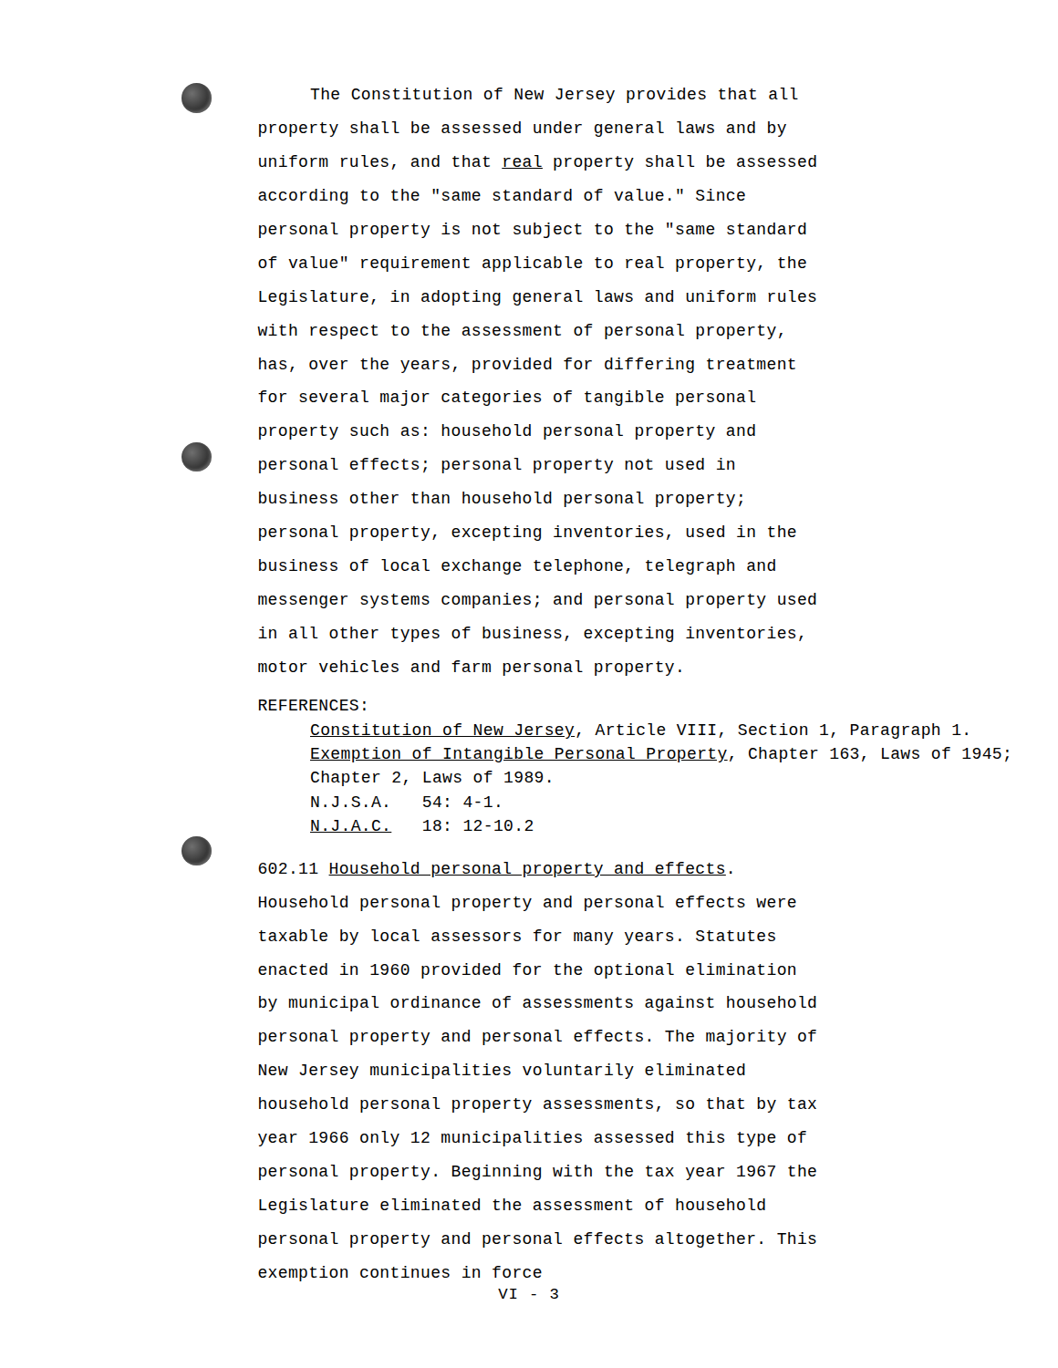The Constitution of New Jersey provides that all property shall be assessed under general laws and by uniform rules, and that real property shall be assessed according to the "same standard of value." Since personal property is not subject to the "same standard of value" requirement applicable to real property, the Legislature, in adopting general laws and uniform rules with respect to the assessment of personal property, has, over the years, provided for differing treatment for several major categories of tangible personal property such as: household personal property and personal effects; personal property not used in business other than household personal property; personal property, excepting inventories, used in the business of local exchange telephone, telegraph and messenger systems companies; and personal property used in all other types of business, excepting inventories, motor vehicles and farm personal property.
REFERENCES:
Constitution of New Jersey, Article VIII, Section 1, Paragraph 1.
Exemption of Intangible Personal Property, Chapter 163, Laws of 1945;
Chapter 2, Laws of 1989.
N.J.S.A. 54: 4-1.
N.J.A.C. 18: 12-10.2
602.11 Household personal property and effects. Household personal property and personal effects were taxable by local assessors for many years. Statutes enacted in 1960 provided for the optional elimination by municipal ordinance of assessments against household personal property and personal effects. The majority of New Jersey municipalities voluntarily eliminated household personal property assessments, so that by tax year 1966 only 12 municipalities assessed this type of personal property. Beginning with the tax year 1967 the Legislature eliminated the assessment of household personal property and personal effects altogether. This exemption continues in force
VI - 3